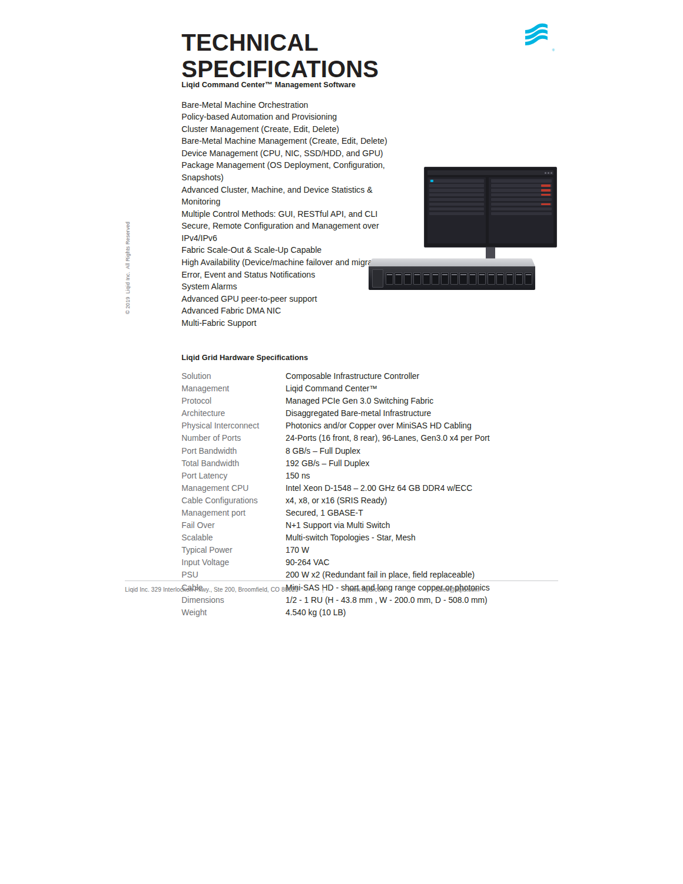®
TECHNICAL
SPECIFICATIONS
Liqid Command Center™ Management Software
Bare-Metal Machine Orchestration
Policy-based Automation and Provisioning
Cluster Management (Create, Edit, Delete)
Bare-Metal Machine Management (Create, Edit, Delete)
Device Management (CPU, NIC, SSD/HDD, and GPU)
Package Management (OS Deployment, Configuration, Snapshots)
Advanced Cluster, Machine, and Device Statistics & Monitoring
Multiple Control Methods: GUI, RESTful API, and CLI
Secure, Remote Configuration and Management over IPv4/IPv6
Fabric Scale-Out & Scale-Up Capable
High Availability (Device/machine failover and migration)
Error, Event and Status Notifications
System Alarms
Advanced GPU peer-to-peer support
Advanced Fabric DMA NIC
Multi-Fabric Support
Liqid Grid Hardware Specifications
| Solution | Composable Infrastructure Controller |
| Management | Liqid Command Center™ |
| Protocol | Managed PCIe Gen 3.0 Switching Fabric |
| Architecture | Disaggregated Bare-metal Infrastructure |
| Physical Interconnect | Photonics and/or Copper over MiniSAS HD Cabling |
| Number of Ports | 24-Ports (16 front, 8 rear), 96-Lanes, Gen3.0 x4 per Port |
| Port Bandwidth | 8 GB/s – Full Duplex |
| Total Bandwidth | 192 GB/s – Full Duplex |
| Port Latency | 150 ns |
| Management CPU | Intel Xeon D-1548 – 2.00 GHz 64 GB DDR4 w/ECC |
| Cable Configurations | x4, x8, or x16 (SRIS Ready) |
| Management port | Secured, 1 GBASE-T |
| Fail Over | N+1 Support via Multi Switch |
| Scalable | Multi-switch Topologies - Star, Mesh |
| Typical Power | 170 W |
| Input Voltage | 90-264 VAC |
| PSU | 200 W x2 (Redundant fail in place, field replaceable) |
| Cable | Mini-SAS HD - short and long range copper or photonics |
| Dimensions | 1/2 - 1 RU (H - 43.8 mm , W - 200.0 mm, D - 508.0 mm) |
| Weight | 4.540 kg (10 LB) |
© 2019 Liqid Inc. All Rights Reserved
Liqid Inc. 329 Interlocken Pkwy., Ste 200, Broomfield, CO 80021 | www.liqid.com | sales@liqid.com